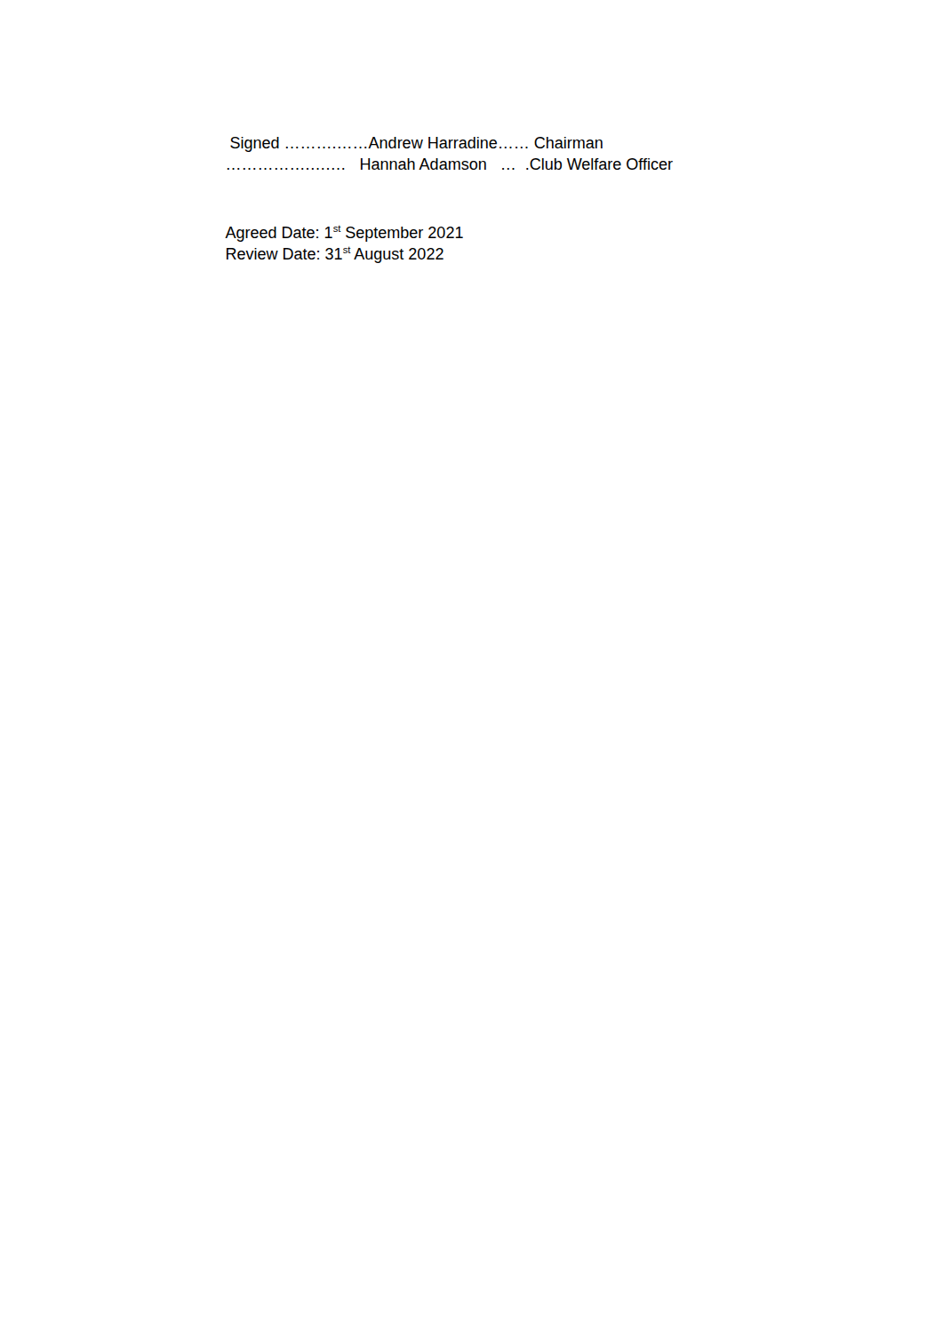Signed ……….……Andrew Harradine…… Chairman
…………….….… Hannah Adamson … .Club Welfare Officer
Agreed Date: 1st September 2021
Review Date: 31st August 2022